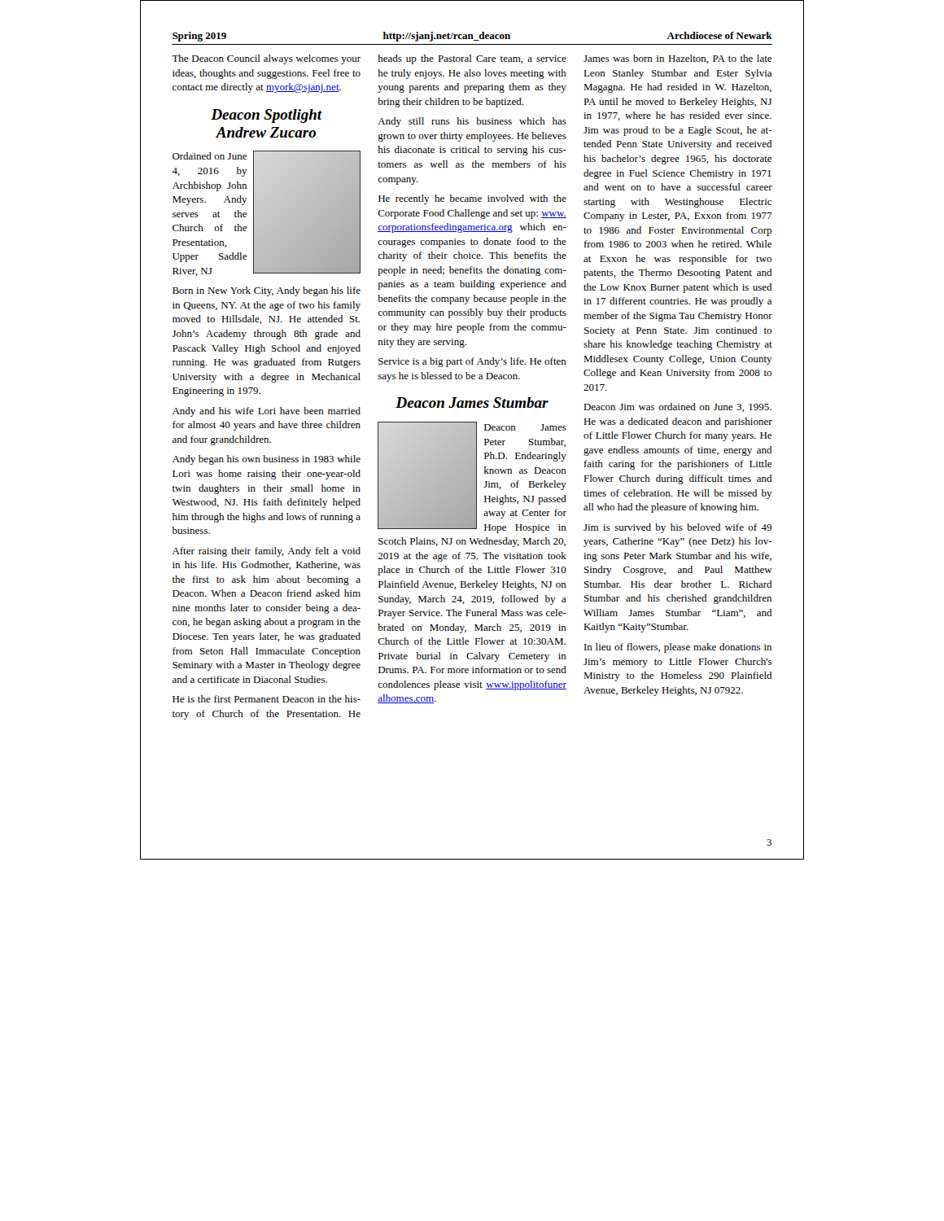Spring 2019
http://sjanj.net/rcan_deacon
Archdiocese of Newark
The Deacon Council always welcomes your ideas, thoughts and suggestions. Feel free to contact me directly at myork@sjanj.net.
Deacon Spotlight
Andrew Zucaro
Ordained on June 4, 2016 by Archbishop John Meyers. Andy serves at the Church of the Presentation, Upper Saddle River, NJ
Born in New York City, Andy began his life in Queens, NY. At the age of two his family moved to Hillsdale, NJ. He attended St. John’s Academy through 8th grade and Pascack Valley High School and enjoyed running. He was graduated from Rutgers University with a degree in Mechanical Engineering in 1979.
Andy and his wife Lori have been married for almost 40 years and have three children and four grandchildren.
Andy began his own business in 1983 while Lori was home raising their one-year-old twin daughters in their small home in Westwood, NJ. His faith definitely helped him through the highs and lows of running a business.
After raising their family, Andy felt a void in his life. His Godmother, Katherine, was the first to ask him about becoming a Deacon. When a Deacon friend asked him nine months later to consider being a deacon, he began asking about a program in the Diocese. Ten years later, he was graduated from Seton Hall Immaculate Conception Seminary with a Master in Theology degree and a certificate in Diaconal Studies.
He is the first Permanent Deacon in the history of Church of the Presentation. He heads up the Pastoral Care team, a service he truly enjoys. He also loves meeting with young parents and preparing them as they bring their children to be baptized.
Andy still runs his business which has grown to over thirty employees. He believes his diaconate is critical to serving his customers as well as the members of his company.
He recently he became involved with the Corporate Food Challenge and set up: www.corporationsfeedingamerica.org which encourages companies to donate food to the charity of their choice. This benefits the people in need; benefits the donating companies as a team building experience and benefits the company because people in the community can possibly buy their products or they may hire people from the community they are serving.
Service is a big part of Andy’s life. He often says he is blessed to be a Deacon.
Deacon James Stumbar
Deacon James Peter Stumbar, Ph.D. Endearingly known as Deacon Jim, of Berkeley Heights, NJ passed away at Center for Hope Hospice in Scotch Plains, NJ on Wednesday, March 20, 2019 at the age of 75. The visitation took place in Church of the Little Flower 310 Plainfield Avenue, Berkeley Heights, NJ on Sunday, March 24, 2019, followed by a Prayer Service. The Funeral Mass was celebrated on Monday, March 25, 2019 in Church of the Little Flower at 10:30AM. Private burial in Calvary Cemetery in Drums. PA. For more information or to send condolences please visit www.ippolitofuneralhomes.com.
James was born in Hazelton, PA to the late Leon Stanley Stumbar and Ester Sylvia Magagna. He had resided in W. Hazelton, PA until he moved to Berkeley Heights, NJ in 1977, where he has resided ever since. Jim was proud to be a Eagle Scout, he attended Penn State University and received his bachelor’s degree 1965, his doctorate degree in Fuel Science Chemistry in 1971 and went on to have a successful career starting with Westinghouse Electric Company in Lester, PA, Exxon from 1977 to 1986 and Foster Environmental Corp from 1986 to 2003 when he retired. While at Exxon he was responsible for two patents, the Thermo Desooting Patent and the Low Knox Burner patent which is used in 17 different countries. He was proudly a member of the Sigma Tau Chemistry Honor Society at Penn State. Jim continued to share his knowledge teaching Chemistry at Middlesex County College, Union County College and Kean University from 2008 to 2017.
Deacon Jim was ordained on June 3, 1995. He was a dedicated deacon and parishioner of Little Flower Church for many years. He gave endless amounts of time, energy and faith caring for the parishioners of Little Flower Church during difficult times and times of celebration. He will be missed by all who had the pleasure of knowing him.
Jim is survived by his beloved wife of 49 years, Catherine “Kay” (nee Detz) his loving sons Peter Mark Stumbar and his wife, Sindry Cosgrove, and Paul Matthew Stumbar. His dear brother L. Richard Stumbar and his cherished grandchildren William James Stumbar “Liam”, and Kaitlyn “Kaity”Stumbar.
In lieu of flowers, please make donations in Jim’s memory to Little Flower Church's Ministry to the Homeless 290 Plainfield Avenue, Berkeley Heights, NJ 07922.
3